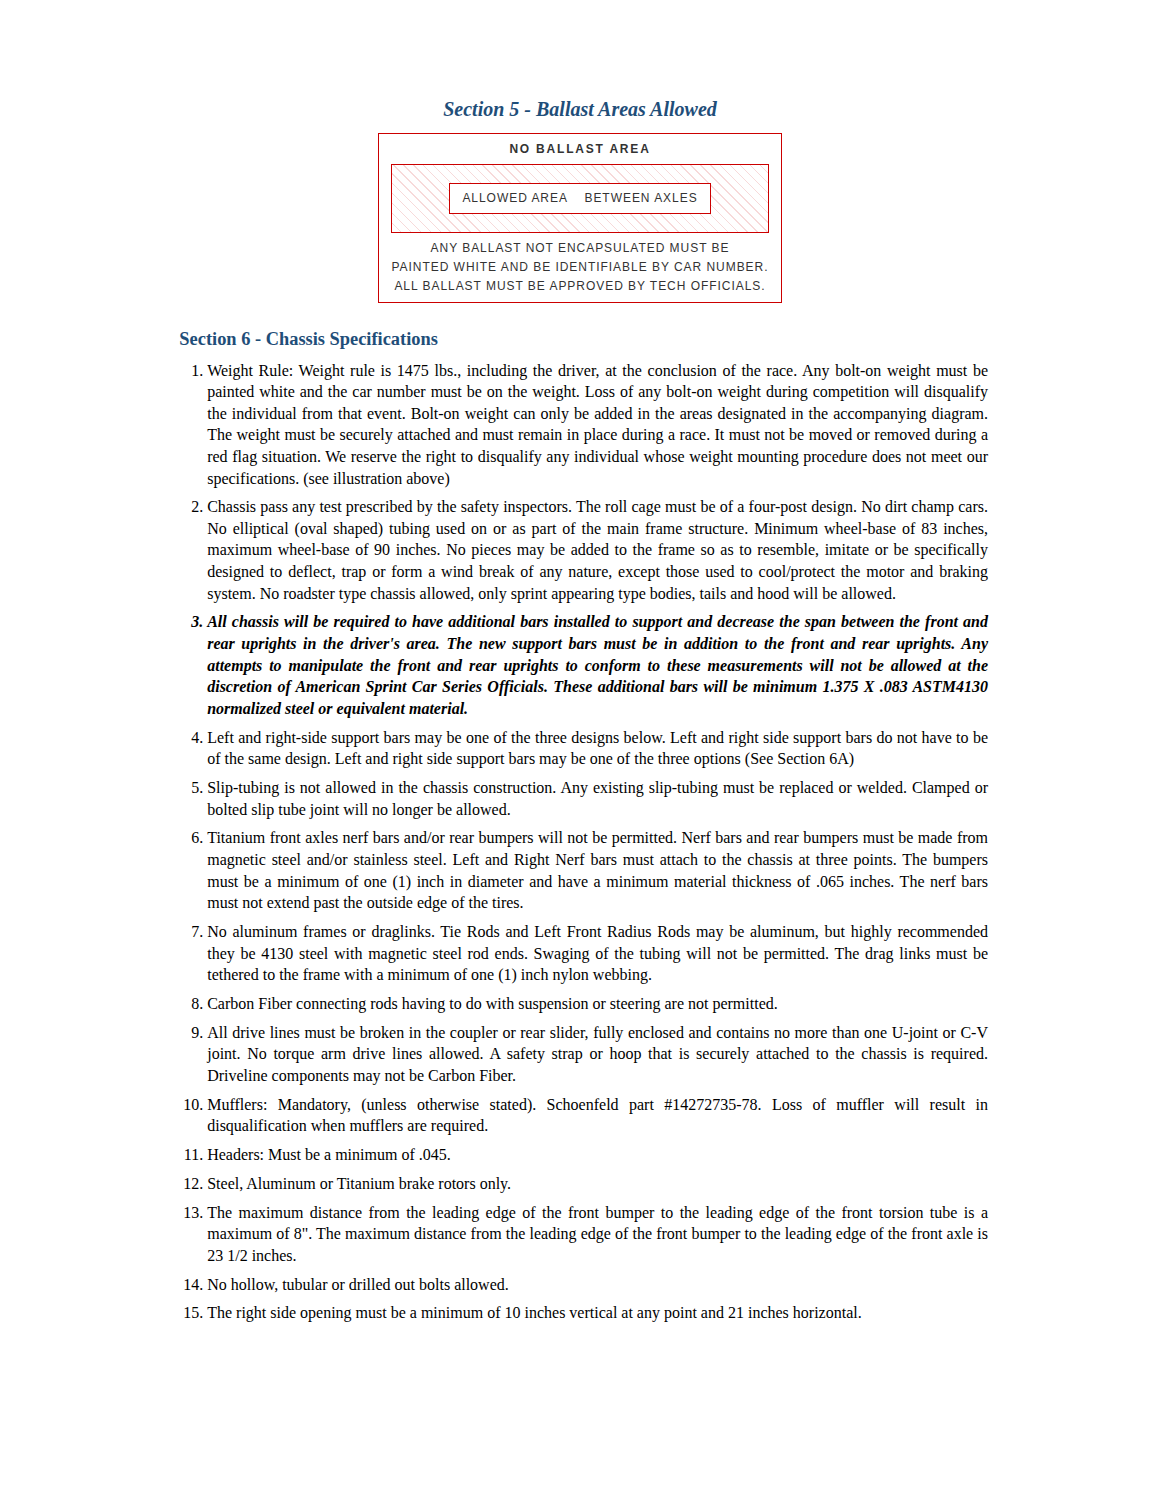Section 5 - Ballast Areas Allowed
NO BALLAST AREA
ALLOWED AREA BETWEEN AXLES
ANY BALLAST NOT ENCAPSULATED MUST BE
PAINTED WHITE AND BE IDENTIFIABLE BY CAR NUMBER.
ALL BALLAST MUST BE APPROVED BY TECH OFFICIALS.
Section 6 - Chassis Specifications
Weight Rule: Weight rule is 1475 lbs., including the driver, at the conclusion of the race. Any bolt-on weight must be painted white and the car number must be on the weight. Loss of any bolt-on weight during competition will disqualify the individual from that event. Bolt-on weight can only be added in the areas designated in the accompanying diagram. The weight must be securely attached and must remain in place during a race. It must not be moved or removed during a red flag situation. We reserve the right to disqualify any individual whose weight mounting procedure does not meet our specifications. (see illustration above)
Chassis pass any test prescribed by the safety inspectors. The roll cage must be of a four-post design. No dirt champ cars. No elliptical (oval shaped) tubing used on or as part of the main frame structure. Minimum wheel-base of 83 inches, maximum wheel-base of 90 inches. No pieces may be added to the frame so as to resemble, imitate or be specifically designed to deflect, trap or form a wind break of any nature, except those used to cool/protect the motor and braking system. No roadster type chassis allowed, only sprint appearing type bodies, tails and hood will be allowed.
All chassis will be required to have additional bars installed to support and decrease the span between the front and rear uprights in the driver's area. The new support bars must be in addition to the front and rear uprights. Any attempts to manipulate the front and rear uprights to conform to these measurements will not be allowed at the discretion of American Sprint Car Series Officials. These additional bars will be minimum 1.375 X .083 ASTM4130 normalized steel or equivalent material.
Left and right-side support bars may be one of the three designs below. Left and right side support bars do not have to be of the same design. Left and right side support bars may be one of the three options (See Section 6A)
Slip-tubing is not allowed in the chassis construction. Any existing slip-tubing must be replaced or welded. Clamped or bolted slip tube joint will no longer be allowed.
Titanium front axles nerf bars and/or rear bumpers will not be permitted. Nerf bars and rear bumpers must be made from magnetic steel and/or stainless steel. Left and Right Nerf bars must attach to the chassis at three points. The bumpers must be a minimum of one (1) inch in diameter and have a minimum material thickness of .065 inches. The nerf bars must not extend past the outside edge of the tires.
No aluminum frames or draglinks. Tie Rods and Left Front Radius Rods may be aluminum, but highly recommended they be 4130 steel with magnetic steel rod ends. Swaging of the tubing will not be permitted. The drag links must be tethered to the frame with a minimum of one (1) inch nylon webbing.
Carbon Fiber connecting rods having to do with suspension or steering are not permitted.
All drive lines must be broken in the coupler or rear slider, fully enclosed and contains no more than one U-joint or C-V joint. No torque arm drive lines allowed. A safety strap or hoop that is securely attached to the chassis is required. Driveline components may not be Carbon Fiber.
Mufflers: Mandatory, (unless otherwise stated). Schoenfeld part #14272735-78. Loss of muffler will result in disqualification when mufflers are required.
Headers: Must be a minimum of .045.
Steel, Aluminum or Titanium brake rotors only.
The maximum distance from the leading edge of the front bumper to the leading edge of the front torsion tube is a maximum of 8". The maximum distance from the leading edge of the front bumper to the leading edge of the front axle is 23 1/2 inches.
No hollow, tubular or drilled out bolts allowed.
The right side opening must be a minimum of 10 inches vertical at any point and 21 inches horizontal.